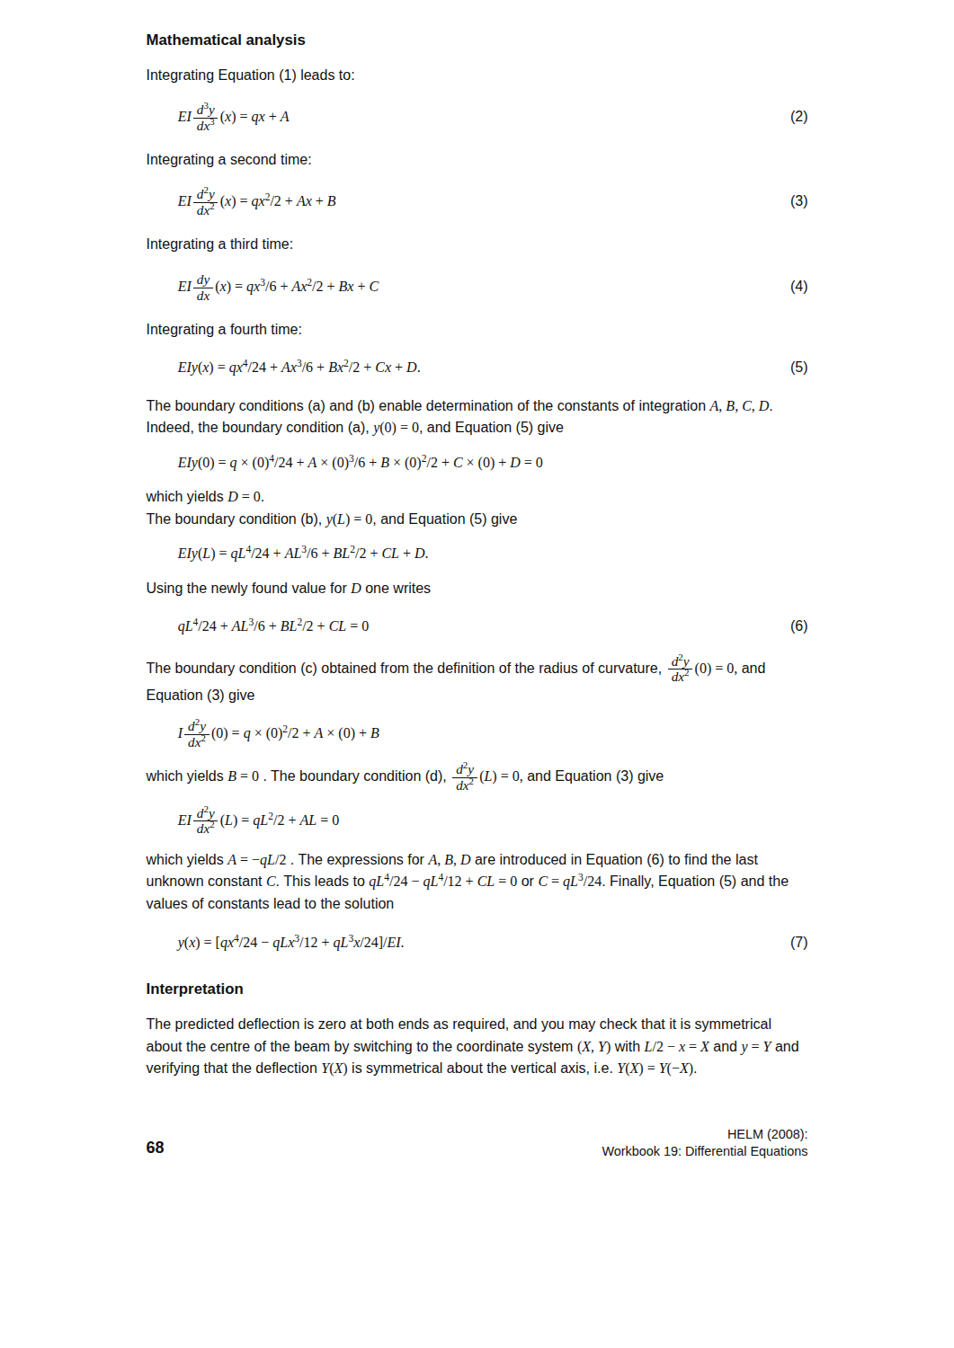Mathematical analysis
Integrating Equation (1) leads to:
EId3y dx3(x) = qx + A (2)
Integrating a second time:
EId2y dx2(x) = qx2/2 + Ax + B (3)
Integrating a third time:
EIdy dx(x) = qx3/6 + Ax2/2 + Bx + C (4)
Integrating a fourth time:
EIy(x) = qx4/24 + Ax3/6 + Bx2/2 + Cx + D. (5)
The boundary conditions (a) and (b) enable determination of the constants of integration A, B, C, D. Indeed, the boundary condition (a), y(0) = 0, and Equation (5) give
EIy(0) = q × (0)4/24 + A × (0)3/6 + B × (0)2/2 + C × (0) + D = 0
which yields D = 0.
The boundary condition (b), y(L) = 0, and Equation (5) give
EIy(L) = qL4/24 + AL3/6 + BL2/2 + CL + D.
Using the newly found value for D one writes
qL4/24 + AL3/6 + BL2/2 + CL = 0 (6)
The boundary condition (c) obtained from the definition of the radius of curvature, d2y dx2(0) = 0, and Equation (3) give
Id2y dx2(0) = q × (0)2/2 + A × (0) + B
which yields B = 0 . The boundary condition (d), d2y dx2(L) = 0, and Equation (3) give
EId2y dx2(L) = qL2/2 + AL = 0
which yields A = −qL/2 . The expressions for A, B, D are introduced in Equation (6) to find the last unknown constant C. This leads to qL4/24 − qL4/12 + CL = 0 or C = qL3/24. Finally, Equation (5) and the values of constants lead to the solution
y(x) = [qx4/24 − qLx3/12 + qL3x/24]/EI. (7)
Interpretation
The predicted deflection is zero at both ends as required, and you may check that it is symmetrical about the centre of the beam by switching to the coordinate system (X, Y) with L/2 − x = X and y = Y and verifying that the deflection Y(X) is symmetrical about the vertical axis, i.e. Y(X) = Y(−X).
68
HELM (2008):
Workbook 19: Differential Equations